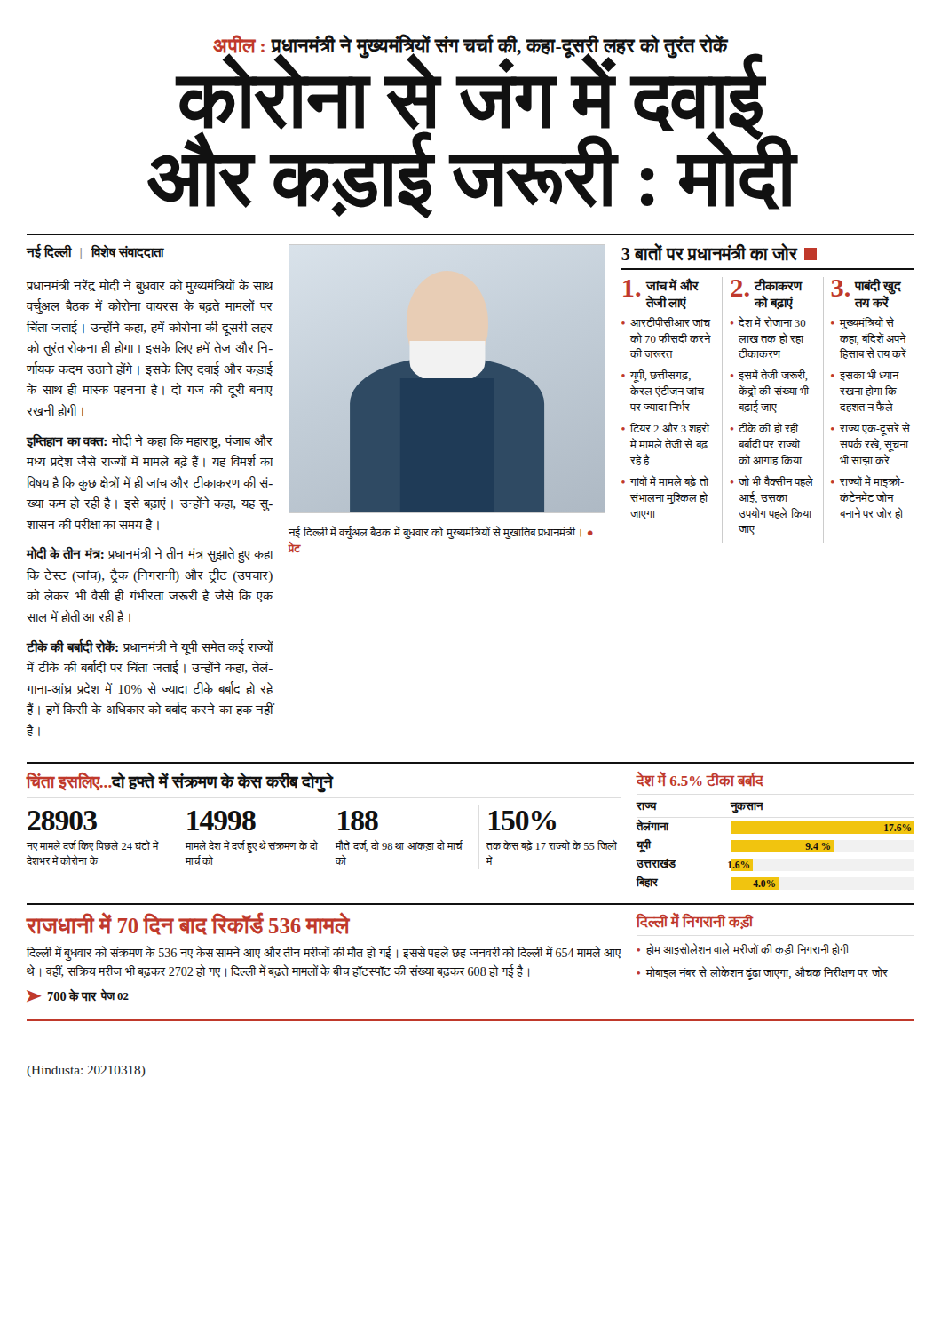अपील : प्रधानमंत्री ने मुख्यमंत्रियों संग चर्चा की, कहा-दूसरी लहर को तुरंत रोकें
कोरोना से जंग में दवाई और कड़ाई जरूरी : मोदी
नई दिल्ली | विशेष संवाददाता
प्रधानमंत्री नरेंद्र मोदी ने बुधवार को मुख्यमंत्रियों के साथ वर्चुअल बैठक में कोरोना वायरस के बढ़ते मामलों पर चिंता जताई। उन्होंने कहा, हमें कोरोना की दूसरी लहर को तुरंत रोकना ही होगा। इसके लिए हमें तेज और निर्णायक कदम उठाने होंगे। इसके लिए दवाई और कड़ाई के साथ ही मास्क पहनना है। दो गज की दूरी बनाए रखनी होगी।
इम्तिहान का वक्त: मोदी ने कहा कि महाराष्ट्र, पंजाब और मध्य प्रदेश जैसे राज्यों में मामले बढ़े हैं। यह विमर्श का विषय है कि कुछ क्षेत्रों में ही जांच और टीकाकरण की संख्या कम हो रही है। इसे बढ़ाएं। उन्होंने कहा, यह सुशासन की परीक्षा का समय है।
मोदी के तीन मंत्र: प्रधानमंत्री ने तीन मंत्र सुझाते हुए कहा कि टेस्ट (जांच), ट्रैक (निगरानी) और ट्रीट (उपचार) को लेकर भी वैसी ही गंभीरता जरूरी है जैसे कि एक साल में होती आ रही है।
टीके की बर्बादी रोकें: प्रधानमंत्री ने यूपी समेत कई राज्यों में टीके की बर्बादी पर चिंता जताई। उन्होंने कहा, तेलंगाना-आंध्र प्रदेश में 10% से ज्यादा टीके बर्बाद हो रहे हैं। हमें किसी के अधिकार को बर्बाद करने का हक नहीं है।
नई दिल्ली में वर्चुअल बैठक में बुधवार को मुख्यमंत्रियों से मुखातिब प्रधानमंत्री। ● प्रेट
3 बातों पर प्रधानमंत्री का जोर
1. जांच में और तेजी लाएं
आरटीपीसीआर जांच को 70 फीसदी करने की जरूरत
यूपी, छत्तीसगढ़, केरल एंटीजन जांच पर ज्यादा निर्भर
टियर 2 और 3 शहरों में मामले तेजी से बढ़ रहे हैं
गांवों में मामले बढ़े तो संभालना मुश्किल हो जाएगा
2. टीकाकरण को बढ़ाएं
देश में रोजाना 30 लाख तक हो रहा टीकाकरण
इसमें तेजी जरूरी, केंद्रों की संख्या भी बढ़ाई जाए
टीके की हो रही बर्बादी पर राज्यों को आगाह किया
जो भी वैक्सीन पहले आई, उसका उपयोग पहले किया जाए
3. पाबंदी खुद तय करें
मुख्यमंत्रियों से कहा, बंदिशें अपने हिसाब से तय करें
इसका भी ध्यान रखना होगा कि दहशत न फैले
राज्य एक-दूसरे से संपर्क रखें, सूचना भी साझा करें
राज्यों में माइक्रो-कंटेनमेंट जोन बनाने पर जोर हो
चिंता इसलिए...दो हफ्ते में संक्रमण के केस करीब दोगुने
28903
नए मामले दर्ज किए पिछले 24 घंटों में देशभर में कोरोना के
14998
मामले देश में दर्ज हुए थे संक्रमण के दो मार्च को
188
मौतें दर्ज, दो 98 था आंकड़ा दो मार्च को
150%
तक केस बढ़े 17 राज्यों के 55 जिलों में
देश में 6.5% टीका बर्बाद
| राज्य | नुकसान |
| --- | --- |
| तेलंगाना | 17.6% |
| यूपी | 9.4 % |
| उत्तराखंड | 1.6% |
| बिहार | 4.0% |
राजधानी में 70 दिन बाद रिकॉर्ड 536 मामले
दिल्ली में बुधवार को संक्रमण के 536 नए केस सामने आए और तीन मरीजों की मौत हो गई। इससे पहले छह जनवरी को दिल्ली में 654 मामले आए थे। वहीं, सक्रिय मरीज भी बढ़कर 2702 हो गए। दिल्ली में बढ़ते मामलों के बीच हॉटस्पॉट की संख्या बढ़कर 608 हो गई है।
➤ 700 के पार पेज 02
दिल्ली में निगरानी कड़ी
होम आइसोलेशन वाले मरीजों की कड़ी निगरानी होगी
मोबाइल नंबर से लोकेशन ढूंढा जाएगा, औचक निरीक्षण पर जोर
(Hindusta: 20210318)